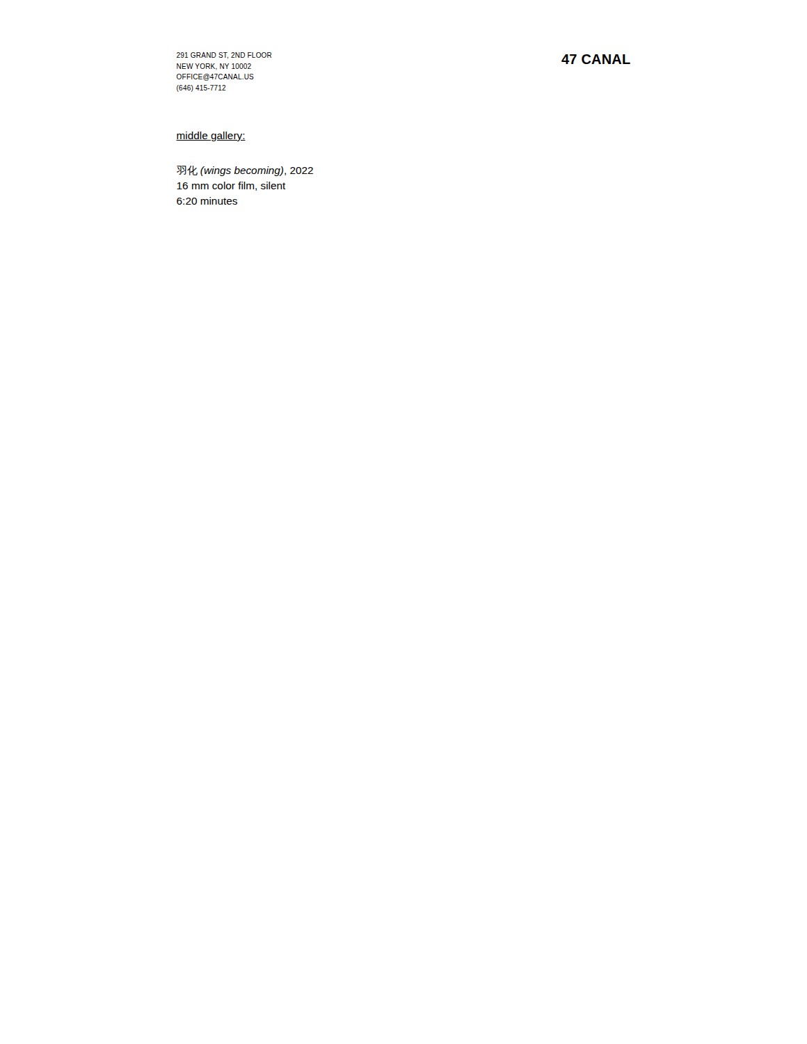291 Grand St, 2nd Floor
New York, NY 10002
office@47canal.us
(646) 415-7712
47 CANAL
middle gallery:
羽化 (wings becoming), 2022
16 mm color film, silent
6:20 minutes